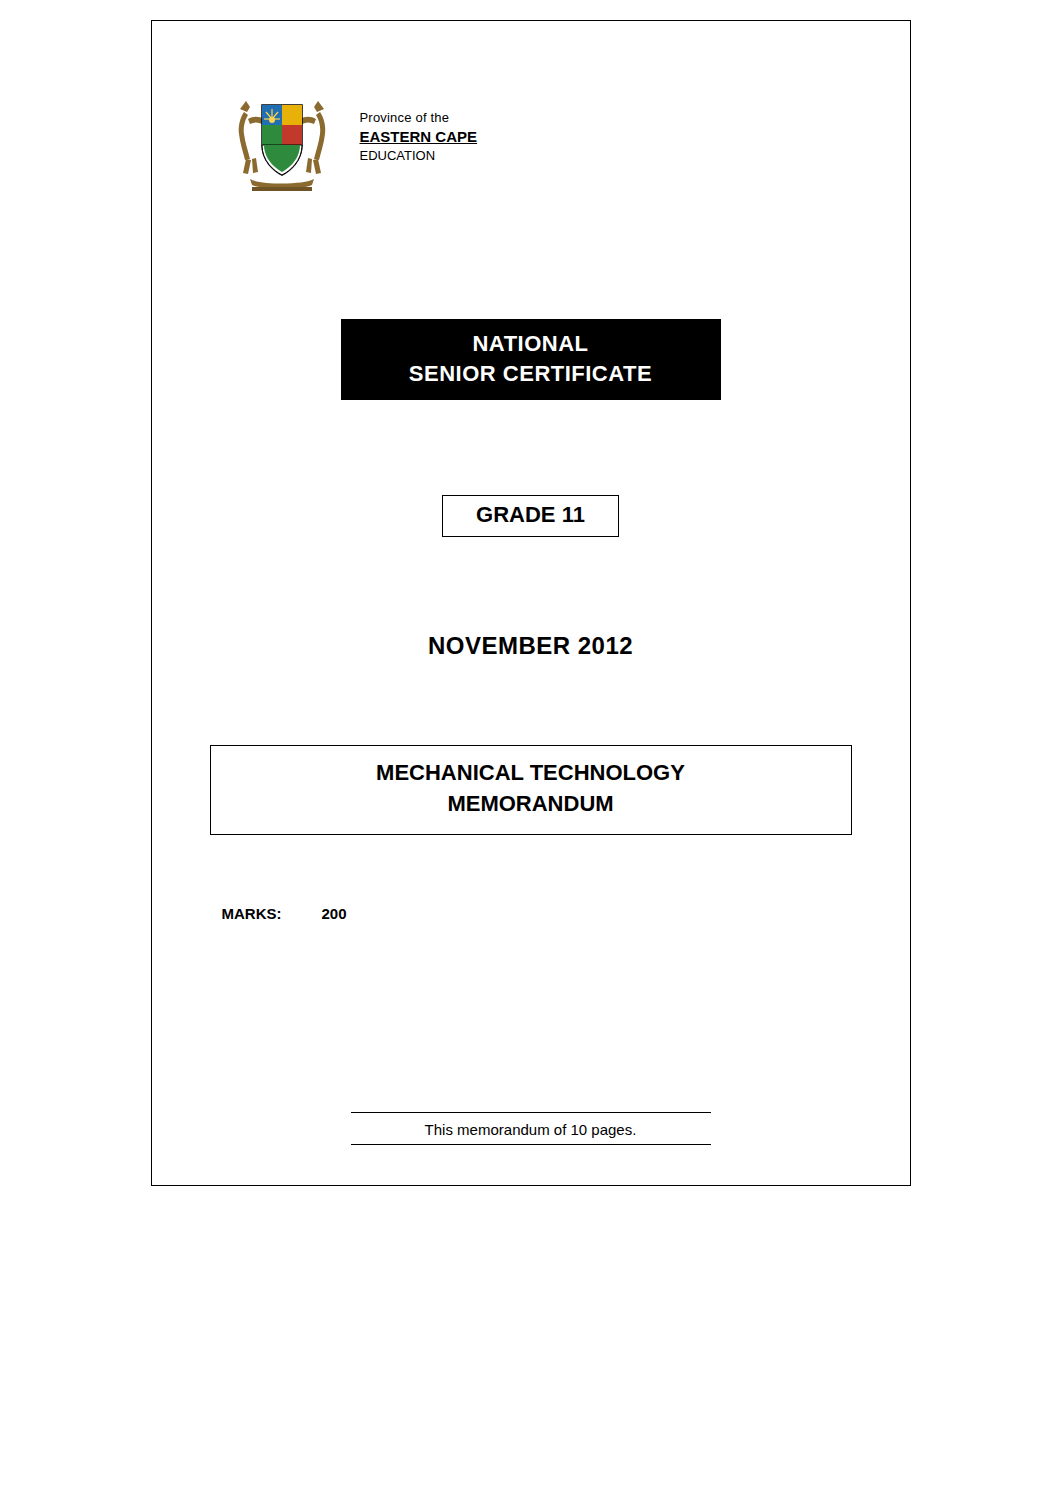Province of the
EASTERN CAPE
EDUCATION
NATIONAL
SENIOR CERTIFICATE
GRADE 11
NOVEMBER 2012
MECHANICAL TECHNOLOGY
MEMORANDUM
MARKS:200
This memorandum of 10 pages.